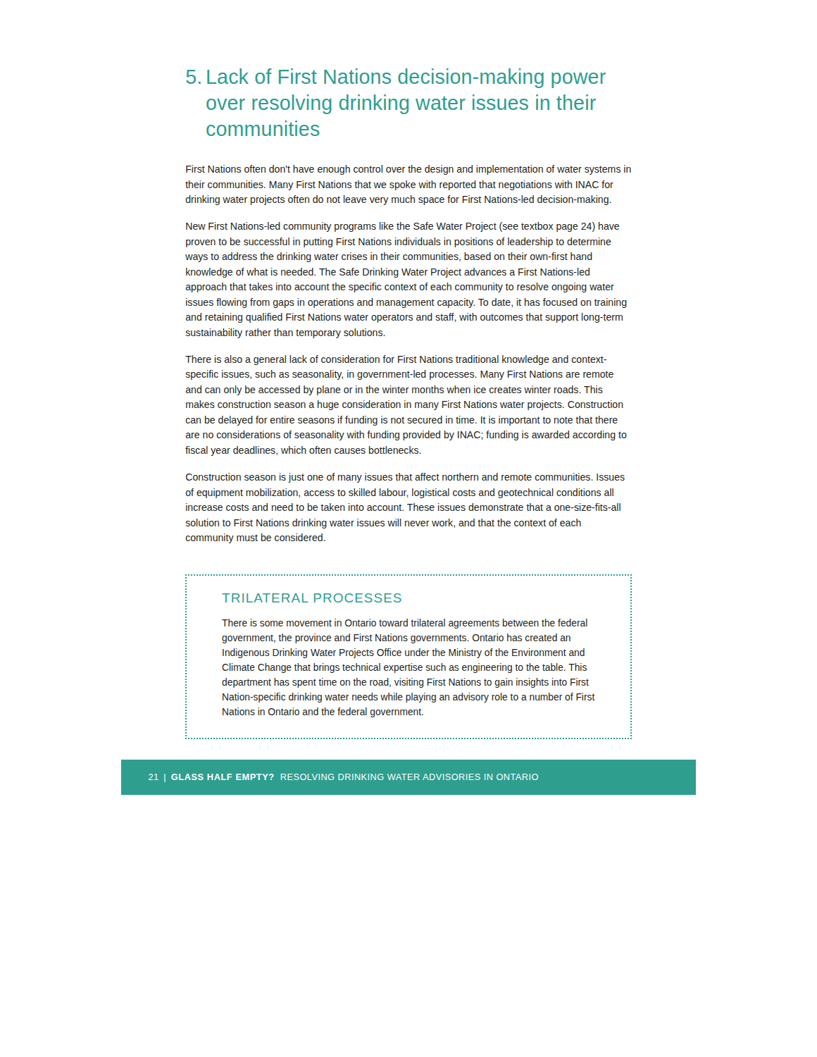5. Lack of First Nations decision-making power over resolving drinking water issues in their communities
First Nations often don't have enough control over the design and implementation of water systems in their communities. Many First Nations that we spoke with reported that negotiations with INAC for drinking water projects often do not leave very much space for First Nations-led decision-making.
New First Nations-led community programs like the Safe Water Project (see textbox page 24) have proven to be successful in putting First Nations individuals in positions of leadership to determine ways to address the drinking water crises in their communities, based on their own-first hand knowledge of what is needed. The Safe Drinking Water Project advances a First Nations-led approach that takes into account the specific context of each community to resolve ongoing water issues flowing from gaps in operations and management capacity. To date, it has focused on training and retaining qualified First Nations water operators and staff, with outcomes that support long-term sustainability rather than temporary solutions.
There is also a general lack of consideration for First Nations traditional knowledge and context-specific issues, such as seasonality, in government-led processes. Many First Nations are remote and can only be accessed by plane or in the winter months when ice creates winter roads. This makes construction season a huge consideration in many First Nations water projects. Construction can be delayed for entire seasons if funding is not secured in time. It is important to note that there are no considerations of seasonality with funding provided by INAC; funding is awarded according to fiscal year deadlines, which often causes bottlenecks.
Construction season is just one of many issues that affect northern and remote communities. Issues of equipment mobilization, access to skilled labour, logistical costs and geotechnical conditions all increase costs and need to be taken into account. These issues demonstrate that a one-size-fits-all solution to First Nations drinking water issues will never work, and that the context of each community must be considered.
TRILATERAL PROCESSES
There is some movement in Ontario toward trilateral agreements between the federal government, the province and First Nations governments. Ontario has created an Indigenous Drinking Water Projects Office under the Ministry of the Environment and Climate Change that brings technical expertise such as engineering to the table. This department has spent time on the road, visiting First Nations to gain insights into First Nation-specific drinking water needs while playing an advisory role to a number of First Nations in Ontario and the federal government.
21|GLASS HALF EMPTY? RESOLVING DRINKING WATER ADVISORIES IN ONTARIO